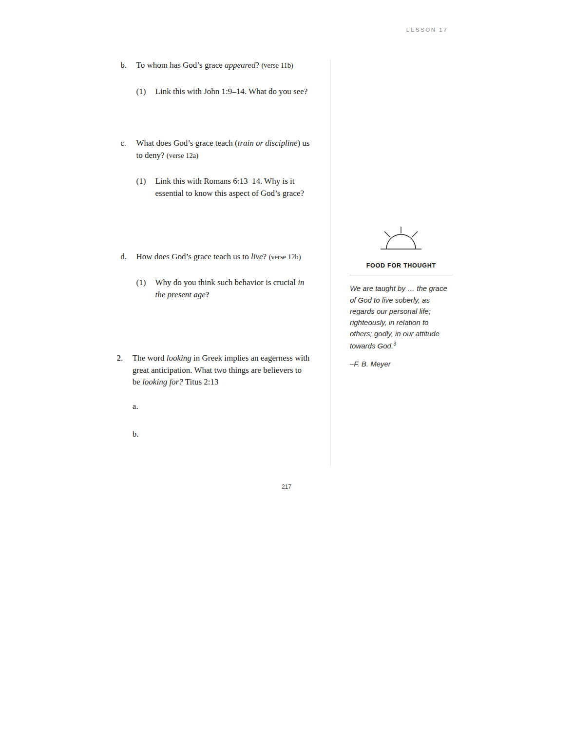Lesson 17
b.
To whom has God’s grace appeared? (verse 11b)
(1)
Link this with John 1:9–14. What do you see?
c.
What does God’s grace teach (train or discipline) us to deny? (verse 12a)
(1)
Link this with Romans 6:13–14. Why is it essential to know this aspect of God’s grace?
d.
How does God’s grace teach us to live? (verse 12b)
(1)
Why do you think such behavior is crucial in the present age?
2.
The word looking in Greek implies an eagerness with great anticipation. What two things are believers to be looking for? Titus 2:13
a.
b.
FOOD FOR THOUGHT
We are taught by … the grace of God to live soberly, as regards our personal life; righteously, in relation to others; godly, in our attitude towards God.3
–F. B. Meyer
217